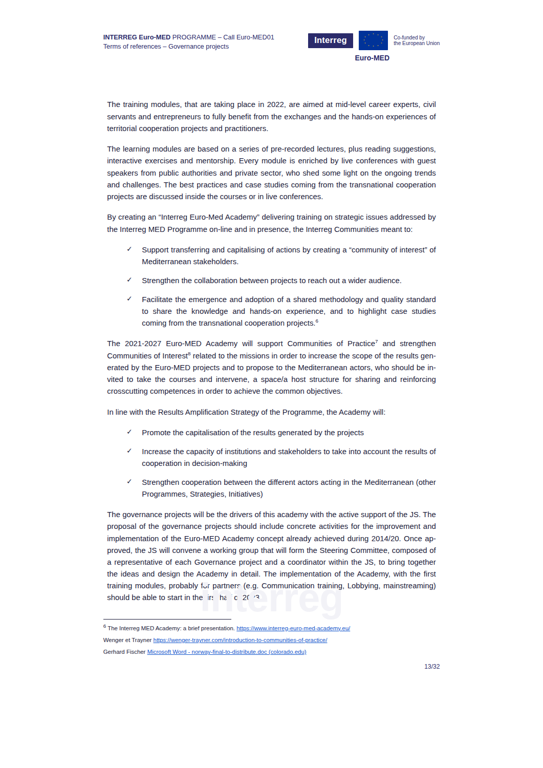INTERREG Euro-MED PROGRAMME – Call Euro-MED01
Terms of references – Governance projects
Interreg
★ ★ ★ ★ ★ ★ ★ ★ ★ ★ ★ ★
Co-funded by
the European Union
Euro-MED
The training modules, that are taking place in 2022, are aimed at mid-level career experts, civil servants and entrepreneurs to fully benefit from the exchanges and the hands-on experiences of territorial cooperation projects and practitioners.
The learning modules are based on a series of pre-recorded lectures, plus reading suggestions, interactive exercises and mentorship. Every module is enriched by live conferences with guest speakers from public authorities and private sector, who shed some light on the ongoing trends and challenges. The best practices and case studies coming from the transnational cooperation projects are discussed inside the courses or in live conferences.
By creating an “Interreg Euro-Med Academy” delivering training on strategic issues addressed by the Interreg MED Programme on-line and in presence, the Interreg Communities meant to:
Support transferring and capitalising of actions by creating a “community of interest” of Mediterranean stakeholders.
Strengthen the collaboration between projects to reach out a wider audience.
Facilitate the emergence and adoption of a shared methodology and quality standard to share the knowledge and hands-on experience, and to highlight case studies coming from the transnational cooperation projects.6
The 2021-2027 Euro-MED Academy will support Communities of Practice7 and strengthen Communities of Interest8 related to the missions in order to increase the scope of the results generated by the Euro-MED projects and to propose to the Mediterranean actors, who should be invited to take the courses and intervene, a space/a host structure for sharing and reinforcing crosscutting competences in order to achieve the common objectives.
In line with the Results Amplification Strategy of the Programme, the Academy will:
Promote the capitalisation of the results generated by the projects
Increase the capacity of institutions and stakeholders to take into account the results of cooperation in decision-making
Strengthen cooperation between the different actors acting in the Mediterranean (other Programmes, Strategies, Initiatives)
The governance projects will be the drivers of this academy with the active support of the JS. The proposal of the governance projects should include concrete activities for the improvement and implementation of the Euro-MED Academy concept already achieved during 2014/20. Once approved, the JS will convene a working group that will form the Steering Committee, composed of a representative of each Governance project and a coordinator within the JS, to bring together the ideas and design the Academy in detail. The implementation of the Academy, with the first training modules, probably for partners (e.g. Communication training, Lobbying, mainstreaming) should be able to start in the first half of 2023.
interreg
6 The Interreg MED Academy: a brief presentation. https://www.interreg-euro-med-academy.eu/
Wenger et Trayner https://wenger-trayner.com/introduction-to-communities-of-practice/
Gerhard Fischer Microsoft Word - norway-final-to-distribute.doc (colorado.edu)
13/32